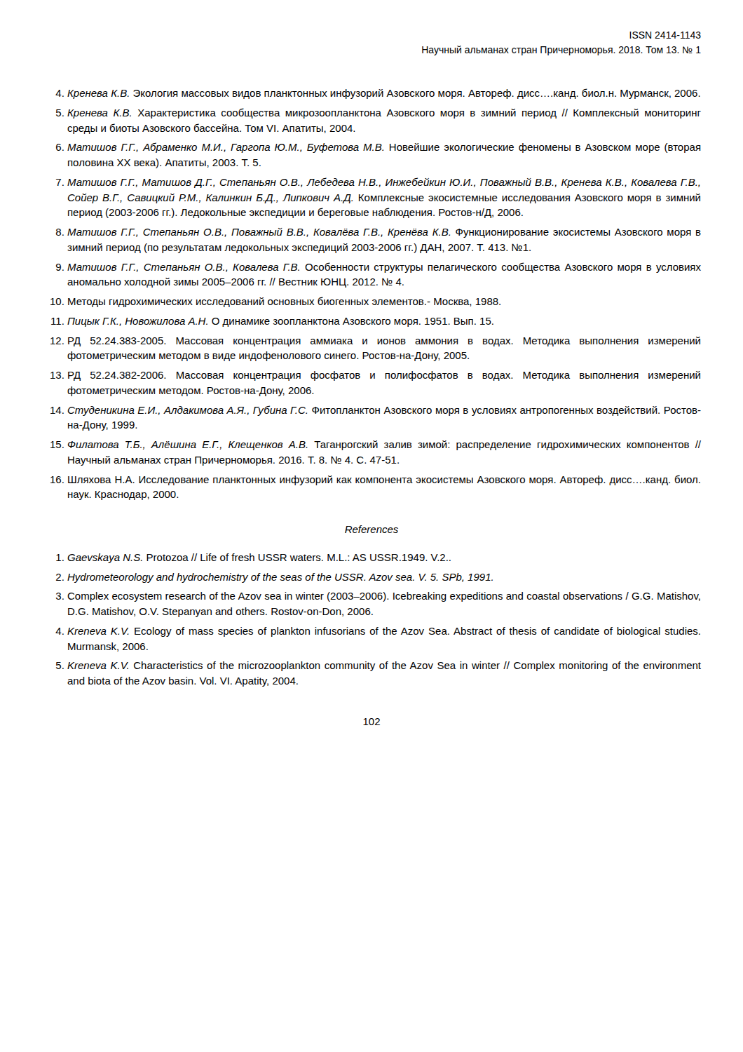ISSN 2414-1143
Научный альманах стран Причерноморья. 2018. Том 13. № 1
Кренева К.В. Экология массовых видов планктонных инфузорий Азовского моря. Автореф. дисс….канд. биол.н. Мурманск, 2006.
Кренева К.В. Характеристика сообщества микрозоопланктона Азовского моря в зимний период // Комплексный мониторинг среды и биоты Азовского бассейна. Том VI. Апатиты, 2004.
Матишов Г.Г., Абраменко М.И., Гаргопа Ю.М., Буфетова М.В. Новейшие экологические феномены в Азовском море (вторая половина XX века). Апатиты, 2003. Т. 5.
Матишов Г.Г., Матишов Д.Г., Степаньян О.В., Лебедева Н.В., Инжебейкин Ю.И., Поважный В.В., Кренева К.В., Ковалева Г.В., Сойер В.Г., Савицкий Р.М., Калинкин Б.Д., Липкович А.Д. Комплексные экосистемные исследования Азовского моря в зимний период (2003-2006 гг.). Ледокольные экспедиции и береговые наблюдения. Ростов-н/Д, 2006.
Матишов Г.Г., Степаньян О.В., Поважный В.В., Ковалёва Г.В., Кренёва К.В. Функционирование экосистемы Азовского моря в зимний период (по результатам ледокольных экспедиций 2003-2006 гг.) ДАН, 2007. Т. 413. №1.
Матишов Г.Г., Степаньян О.В., Ковалева Г.В. Особенности структуры пелагического сообщества Азовского моря в условиях аномально холодной зимы 2005–2006 гг. // Вестник ЮНЦ. 2012. № 4.
Методы гидрохимических исследований основных биогенных элементов.- Москва, 1988.
Пицык Г.К., Новожилова А.Н. О динамике зоопланктона Азовского моря. 1951. Вып. 15.
РД 52.24.383-2005. Массовая концентрация аммиака и ионов аммония в водах. Методика выполнения измерений фотометрическим методом в виде индофенолового синего. Ростов-на-Дону, 2005.
РД 52.24.382-2006. Массовая концентрация фосфатов и полифосфатов в водах. Методика выполнения измерений фотометрическим методом. Ростов-на-Дону, 2006.
Студеникина Е.И., Алдакимова А.Я., Губина Г.С. Фитопланктон Азовского моря в условиях антропогенных воздействий. Ростов-на-Дону, 1999.
Филатова Т.Б., Алёшина Е.Г., Клещенков А.В. Таганрогский залив зимой: распределение гидрохимических компонентов // Научный альманах стран Причерноморья. 2016. Т. 8. № 4. С. 47-51.
Шляхова Н.А. Исследование планктонных инфузорий как компонента экосистемы Азовского моря. Автореф. дисс….канд. биол. наук. Краснодар, 2000.
References
Gaevskaya N.S. Protozoa // Life of fresh USSR waters. M.L.: AS USSR.1949. V.2..
Hydrometeorology and hydrochemistry of the seas of the USSR. Azov sea. V. 5. SPb, 1991.
Complex ecosystem research of the Azov sea in winter (2003–2006). Icebreaking expeditions and coastal observations / G.G. Matishov, D.G. Matishov, O.V. Stepanyan and others. Rostov-on-Don, 2006.
Kreneva K.V. Ecology of mass species of plankton infusorians of the Azov Sea. Abstract of thesis of candidate of biological studies. Murmansk, 2006.
Kreneva K.V. Characteristics of the microzooplankton community of the Azov Sea in winter // Complex monitoring of the environment and biota of the Azov basin. Vol. VI. Apatity, 2004.
102